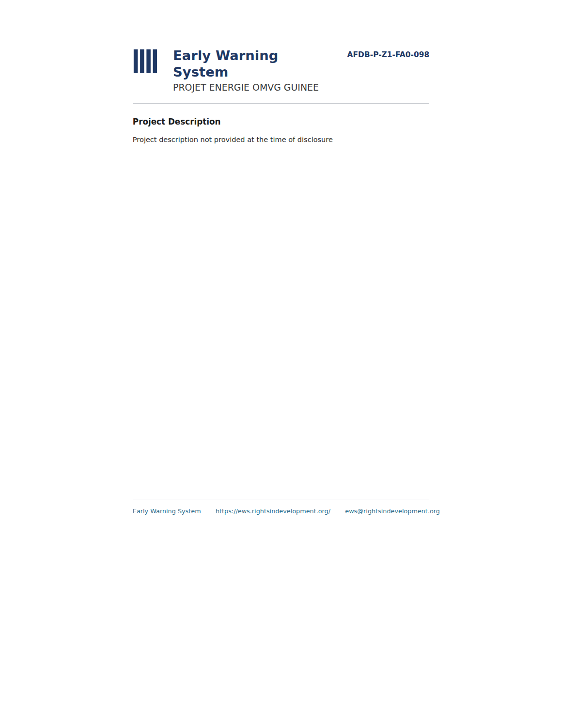Early Warning System
PROJET ENERGIE OMVG GUINEE
AFDB-P-Z1-FA0-098
Project Description
Project description not provided at the time of disclosure
Early Warning System
https://ews.rightsindevelopment.org/
ews@rightsindevelopment.org